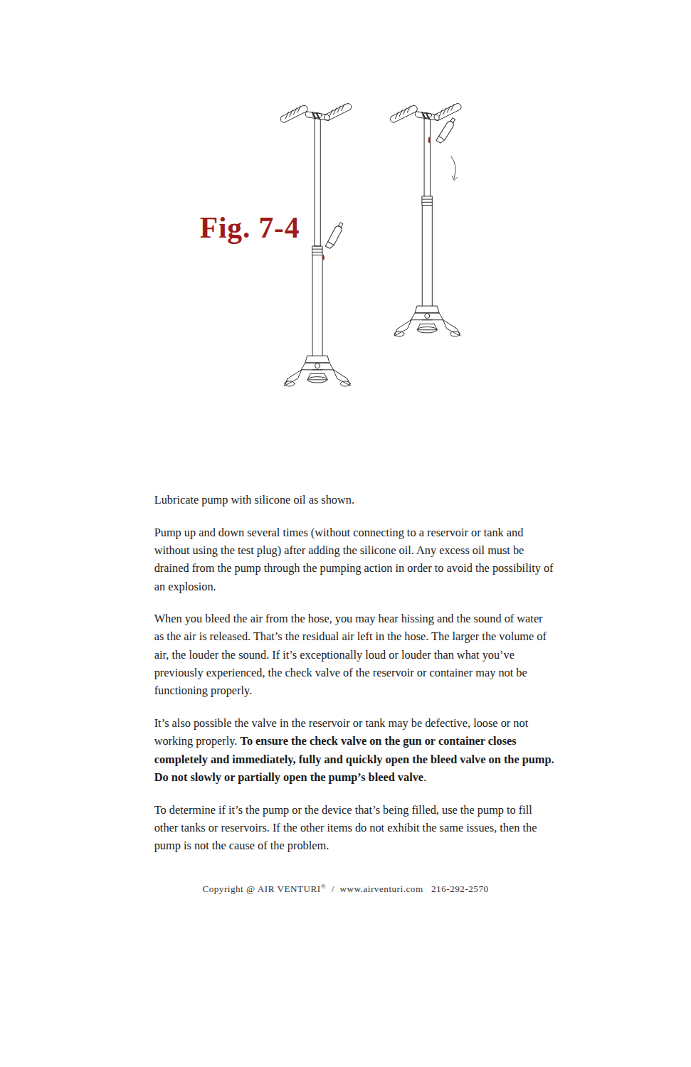Fig. 7-4
Lubricate pump with silicone oil as shown.
Pump up and down several times (without connecting to a reservoir or tank and without using the test plug) after adding the silicone oil. Any excess oil must be drained from the pump through the pumping action in order to avoid the possibility of an explosion.
When you bleed the air from the hose, you may hear hissing and the sound of water as the air is released. That’s the residual air left in the hose. The larger the volume of air, the louder the sound. If it’s exceptionally loud or louder than what you’ve previously experienced, the check valve of the reservoir or container may not be functioning properly.
It’s also possible the valve in the reservoir or tank may be defective, loose or not working properly. To ensure the check valve on the gun or container closes completely and immediately, fully and quickly open the bleed valve on the pump. Do not slowly or partially open the pump’s bleed valve.
To determine if it’s the pump or the device that’s being filled, use the pump to fill other tanks or reservoirs. If the other items do not exhibit the same issues, then the pump is not the cause of the problem.
Copyright @ AIR VENTURI® / www.airventuri.com 216-292-2570